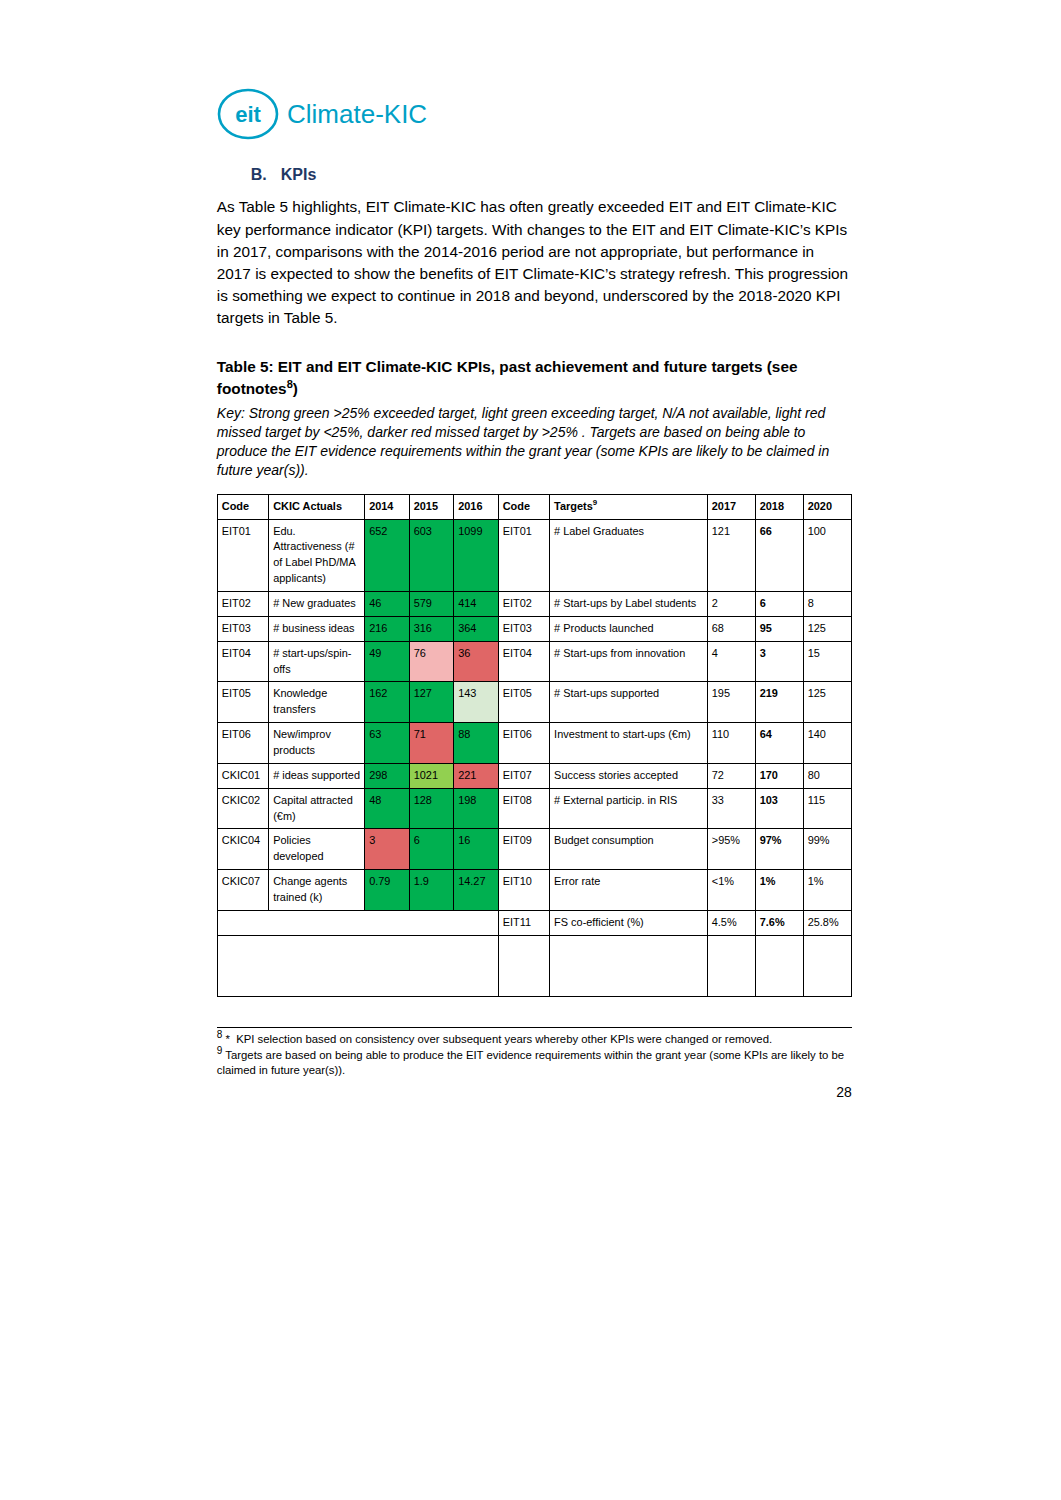eit Climate-KIC
B. KPIs
As Table 5 highlights, EIT Climate-KIC has often greatly exceeded EIT and EIT Climate-KIC key performance indicator (KPI) targets. With changes to the EIT and EIT Climate-KIC’s KPIs in 2017, comparisons with the 2014-2016 period are not appropriate, but performance in 2017 is expected to show the benefits of EIT Climate-KIC’s strategy refresh. This progression is something we expect to continue in 2018 and beyond, underscored by the 2018-2020 KPI targets in Table 5.
Table 5: EIT and EIT Climate-KIC KPIs, past achievement and future targets (see footnotes8)
Key: Strong green >25% exceeded target, light green exceeding target, N/A not available, light red missed target by <25%, darker red missed target by >25% . Targets are based on being able to produce the EIT evidence requirements within the grant year (some KPIs are likely to be claimed in future year(s)).
| Code | CKIC Actuals | 2014 | 2015 | 2016 | Code | Targets 9 | 2017 | 2018 | 2020 |
| --- | --- | --- | --- | --- | --- | --- | --- | --- | --- |
| EIT01 | Edu. Attractiveness (# of Label PhD/MA applicants) | 652 | 603 | 1099 | EIT01 | # Label Graduates | 121 | 66 | 100 |
| EIT02 | # New graduates | 46 | 579 | 414 | EIT02 | # Start-ups by Label students | 2 | 6 | 8 |
| EIT03 | # business ideas | 216 | 316 | 364 | EIT03 | # Products launched | 68 | 95 | 125 |
| EIT04 | # start-ups/spin-offs | 49 | 76 | 36 | EIT04 | # Start-ups from innovation | 4 | 3 | 15 |
| EIT05 | Knowledge transfers | 162 | 127 | 143 | EIT05 | # Start-ups supported | 195 | 219 | 125 |
| EIT06 | New/improv products | 63 | 71 | 88 | EIT06 | Investment to start-ups (€m) | 110 | 64 | 140 |
| CKIC01 | # ideas supported | 298 | 1021 | 221 | EIT07 | Success stories accepted | 72 | 170 | 80 |
| CKIC02 | Capital attracted (€m) | 48 | 128 | 198 | EIT08 | # External particip. in RIS | 33 | 103 | 115 |
| CKIC04 | Policies developed | 3 | 6 | 16 | EIT09 | Budget consumption | >95% | 97% | 99% |
| CKIC07 | Change agents trained (k) | 0.79 | 1.9 | 14.27 | EIT10 | Error rate | <1% | 1% | 1% |
| | | | | | EIT11 | FS co-efficient (%) | 4.5% | 7.6% | 25.8% |
8 * KPI selection based on consistency over subsequent years whereby other KPIs were changed or removed.
9 Targets are based on being able to produce the EIT evidence requirements within the grant year (some KPIs are likely to be claimed in future year(s)).
28